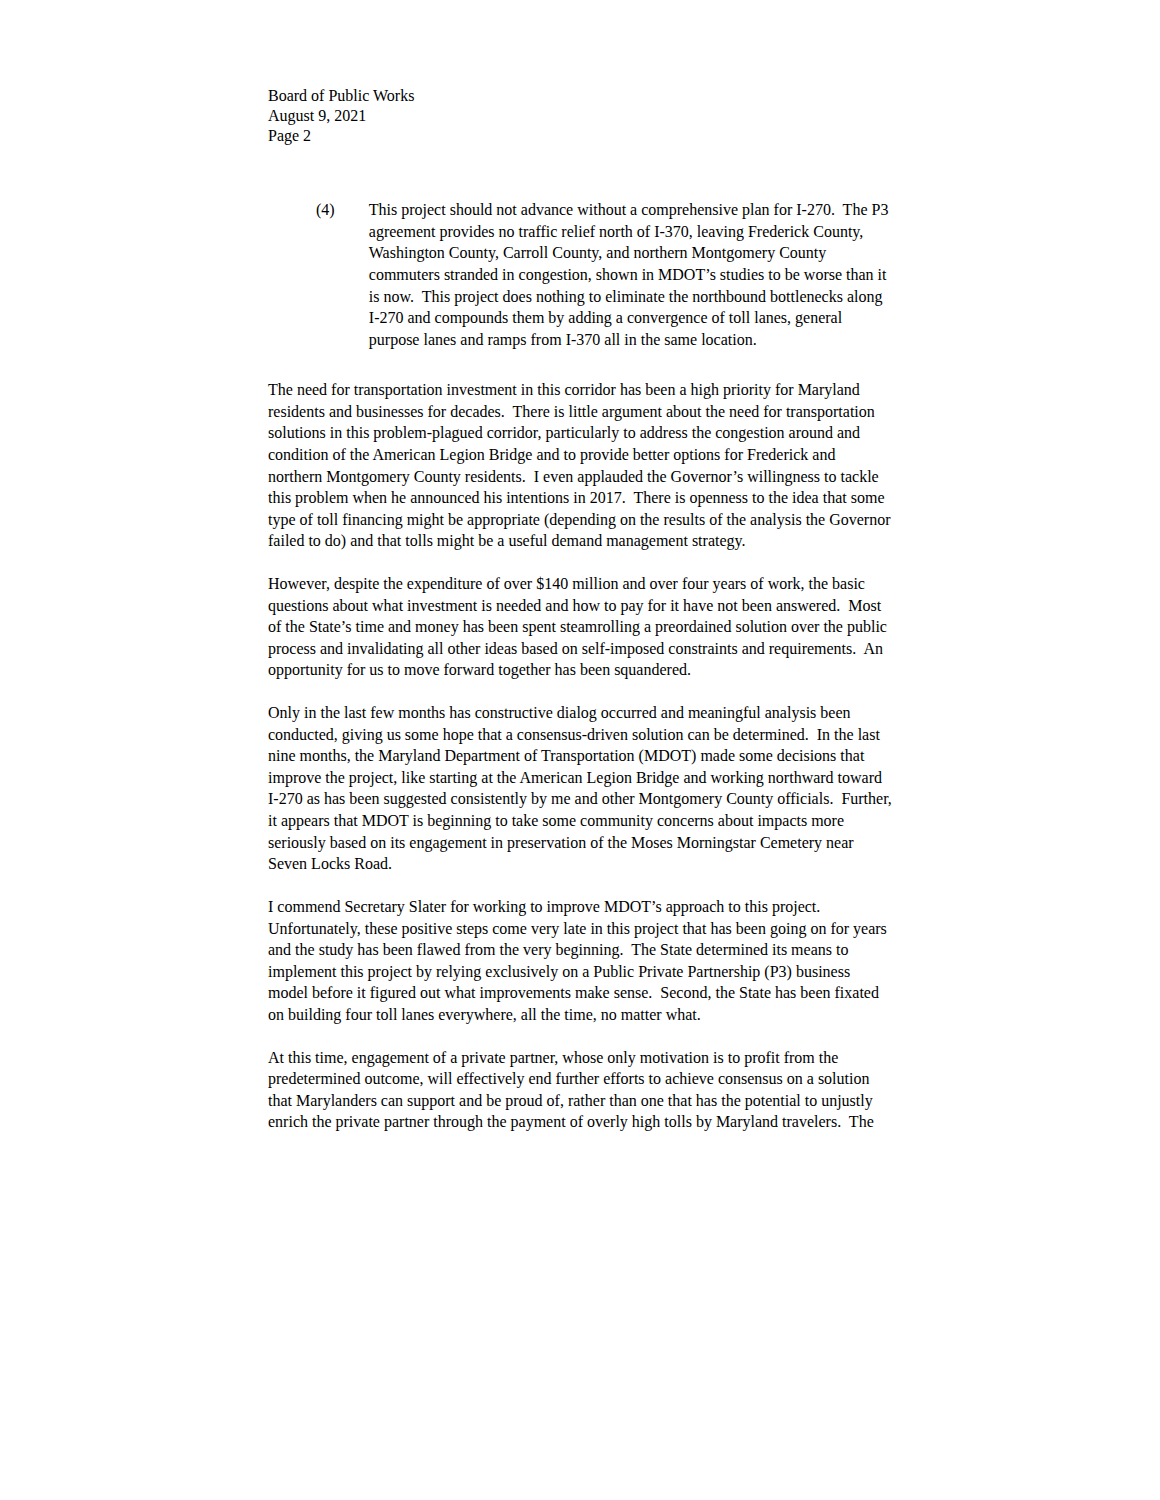Board of Public Works
August 9, 2021
Page 2
(4)
This project should not advance without a comprehensive plan for I-270. The P3 agreement provides no traffic relief north of I-370, leaving Frederick County, Washington County, Carroll County, and northern Montgomery County commuters stranded in congestion, shown in MDOT’s studies to be worse than it is now. This project does nothing to eliminate the northbound bottlenecks along I-270 and compounds them by adding a convergence of toll lanes, general purpose lanes and ramps from I-370 all in the same location.
The need for transportation investment in this corridor has been a high priority for Maryland residents and businesses for decades. There is little argument about the need for transportation solutions in this problem-plagued corridor, particularly to address the congestion around and condition of the American Legion Bridge and to provide better options for Frederick and northern Montgomery County residents. I even applauded the Governor’s willingness to tackle this problem when he announced his intentions in 2017. There is openness to the idea that some type of toll financing might be appropriate (depending on the results of the analysis the Governor failed to do) and that tolls might be a useful demand management strategy.
However, despite the expenditure of over $140 million and over four years of work, the basic questions about what investment is needed and how to pay for it have not been answered. Most of the State’s time and money has been spent steamrolling a preordained solution over the public process and invalidating all other ideas based on self-imposed constraints and requirements. An opportunity for us to move forward together has been squandered.
Only in the last few months has constructive dialog occurred and meaningful analysis been conducted, giving us some hope that a consensus-driven solution can be determined. In the last nine months, the Maryland Department of Transportation (MDOT) made some decisions that improve the project, like starting at the American Legion Bridge and working northward toward I-270 as has been suggested consistently by me and other Montgomery County officials. Further, it appears that MDOT is beginning to take some community concerns about impacts more seriously based on its engagement in preservation of the Moses Morningstar Cemetery near Seven Locks Road.
I commend Secretary Slater for working to improve MDOT’s approach to this project. Unfortunately, these positive steps come very late in this project that has been going on for years and the study has been flawed from the very beginning. The State determined its means to implement this project by relying exclusively on a Public Private Partnership (P3) business model before it figured out what improvements make sense. Second, the State has been fixated on building four toll lanes everywhere, all the time, no matter what.
At this time, engagement of a private partner, whose only motivation is to profit from the predetermined outcome, will effectively end further efforts to achieve consensus on a solution that Marylanders can support and be proud of, rather than one that has the potential to unjustly enrich the private partner through the payment of overly high tolls by Maryland travelers. The